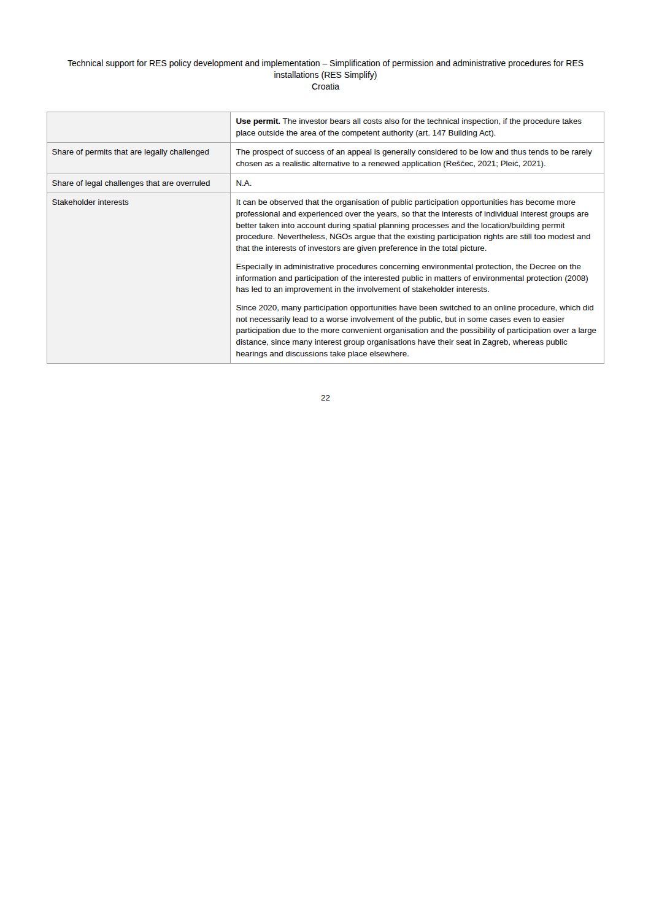Technical support for RES policy development and implementation – Simplification of permission and administrative procedures for RES installations (RES Simplify)
Croatia
| | Use permit. The investor bears all costs also for the technical inspection, if the procedure takes place outside the area of the competent authority (art. 147 Building Act). |
| Share of permits that are legally challenged | The prospect of success of an appeal is generally considered to be low and thus tends to be rarely chosen as a realistic alternative to a renewed application (Reščec, 2021; Pleić, 2021). |
| Share of legal challenges that are overruled | N.A. |
| Stakeholder interests | It can be observed that the organisation of public participation opportunities has become more professional and experienced over the years, so that the interests of individual interest groups are better taken into account during spatial planning processes and the location/building permit procedure. Nevertheless, NGOs argue that the existing participation rights are still too modest and that the interests of investors are given preference in the total picture. Especially in administrative procedures concerning environmental protection, the Decree on the information and participation of the interested public in matters of environmental protection (2008) has led to an improvement in the involvement of stakeholder interests. Since 2020, many participation opportunities have been switched to an online procedure, which did not necessarily lead to a worse involvement of the public, but in some cases even to easier participation due to the more convenient organisation and the possibility of participation over a large distance, since many interest group organisations have their seat in Zagreb, whereas public hearings and discussions take place elsewhere. |
22